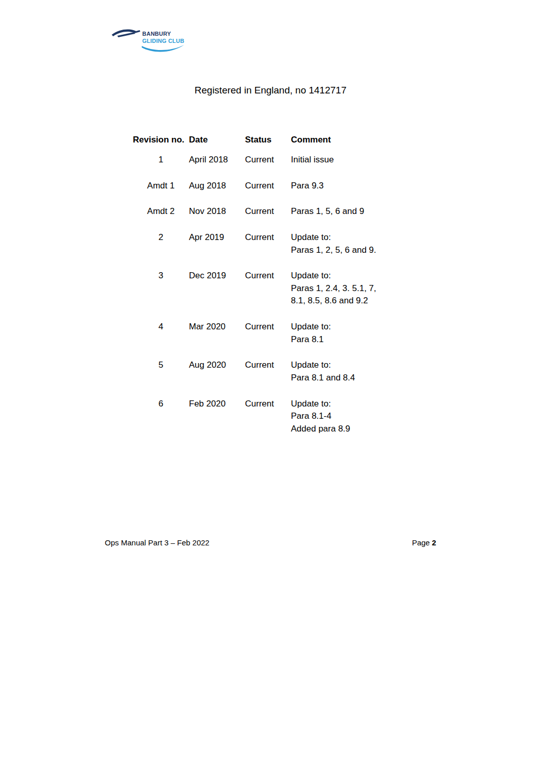BANBURY GLIDING CLUB
Registered in England, no 1412717
| Revision no. | Date | Status | Comment |
| --- | --- | --- | --- |
| 1 | April 2018 | Current | Initial issue |
| Amdt 1 | Aug 2018 | Current | Para 9.3 |
| Amdt 2 | Nov 2018 | Current | Paras 1, 5, 6 and 9 |
| 2 | Apr 2019 | Current | Update to: Paras 1, 2, 5, 6 and 9. |
| 3 | Dec 2019 | Current | Update to: Paras 1, 2.4, 3. 5.1, 7, 8.1, 8.5, 8.6 and 9.2 |
| 4 | Mar 2020 | Current | Update to: Para 8.1 |
| 5 | Aug 2020 | Current | Update to: Para 8.1 and 8.4 |
| 6 | Feb 2020 | Current | Update to: Para 8.1-4 Added para 8.9 |
Ops Manual Part 3 – Feb 2022
Page 2